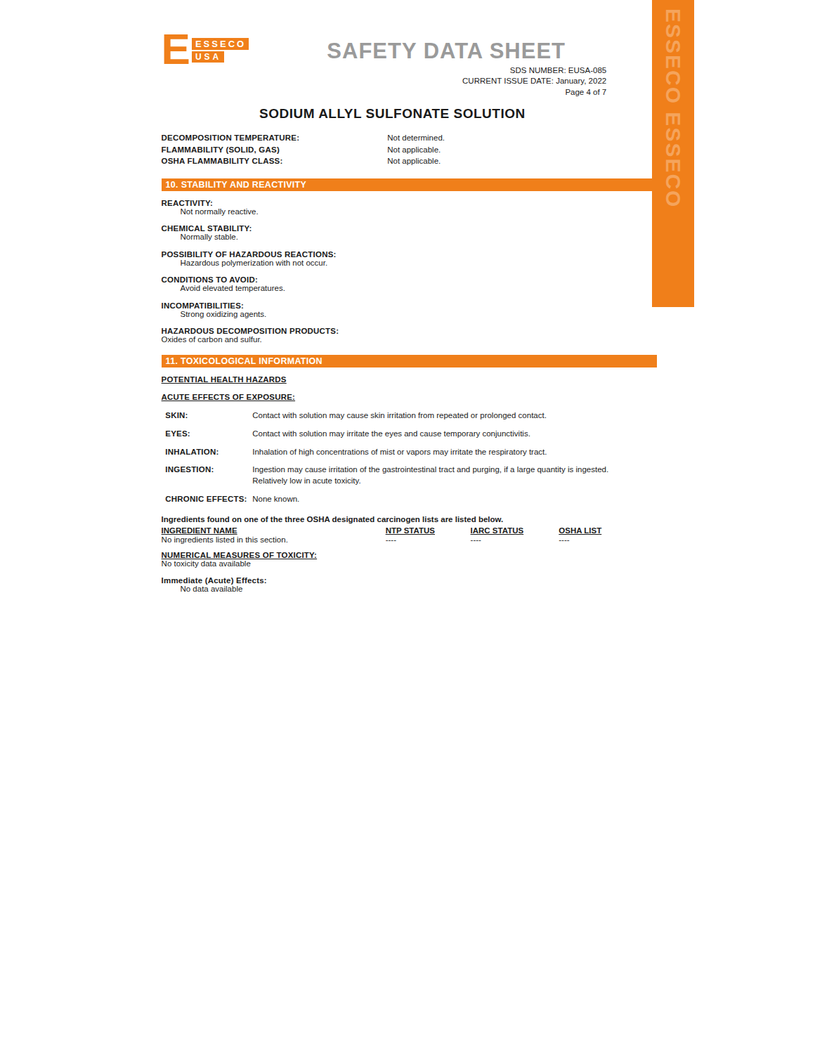ESSECO ESSECO
E
ESSECO
USA
SAFETY DATA SHEET
SDS NUMBER: EUSA-085
CURRENT ISSUE DATE: January, 2022
Page 4 of 7
SODIUM ALLYL SULFONATE SOLUTION
DECOMPOSITION TEMPERATURE:
Not determined.
FLAMMABILITY (SOLID, GAS)
Not applicable.
OSHA FLAMMABILITY CLASS:
Not applicable.
10. STABILITY AND REACTIVITY
REACTIVITY:
Not normally reactive.
CHEMICAL STABILITY:
Normally stable.
POSSIBILITY OF HAZARDOUS REACTIONS:
Hazardous polymerization with not occur.
CONDITIONS TO AVOID:
Avoid elevated temperatures.
INCOMPATIBILITIES:
Strong oxidizing agents.
HAZARDOUS DECOMPOSITION PRODUCTS:
Oxides of carbon and sulfur.
11. TOXICOLOGICAL INFORMATION
POTENTIAL HEALTH HAZARDS
ACUTE EFFECTS OF EXPOSURE:
SKIN:
Contact with solution may cause skin irritation from repeated or prolonged contact.
EYES:
Contact with solution may irritate the eyes and cause temporary conjunctivitis.
INHALATION:
Inhalation of high concentrations of mist or vapors may irritate the respiratory tract.
INGESTION:
Ingestion may cause irritation of the gastrointestinal tract and purging, if a large quantity is ingested. Relatively low in acute toxicity.
CHRONIC EFFECTS:
None known.
Ingredients found on one of the three OSHA designated carcinogen lists are listed below.
| INGREDIENT NAME | NTP STATUS | IARC STATUS | OSHA LIST |
| --- | --- | --- | --- |
| No ingredients listed in this section. | ---- | ---- | ---- |
NUMERICAL MEASURES OF TOXICITY:
No toxicity data available
Immediate (Acute) Effects:
No data available